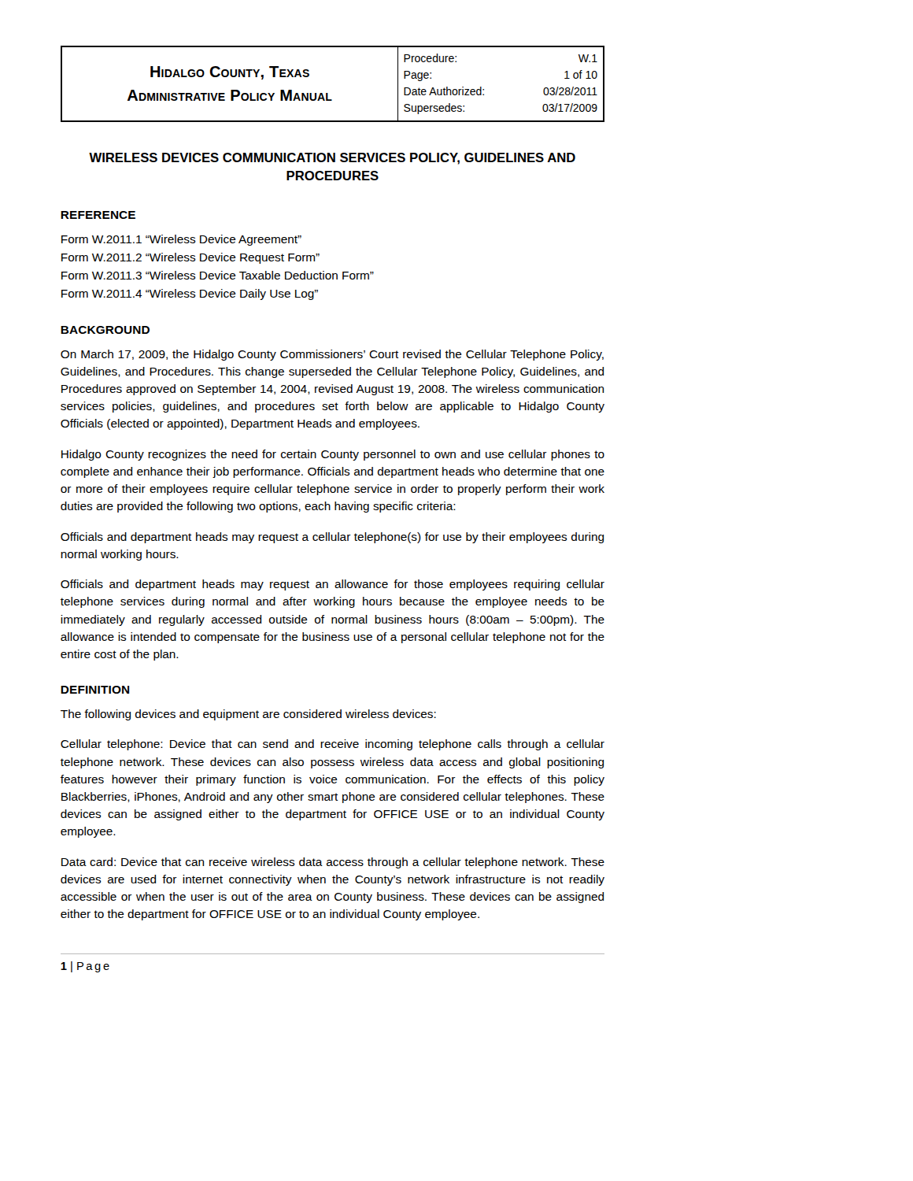| Hidalgo County, Texas Administrative Policy Manual | / Procedure: / W.1 / / Page: / 1 of 10 / / Date Authorized: / 03/28/2011 / / Supersedes: / 03/17/2009 / |
WIRELESS DEVICES COMMUNICATION SERVICES POLICY, GUIDELINES AND PROCEDURES
REFERENCE
Form W.2011.1 “Wireless Device Agreement”
Form W.2011.2 “Wireless Device Request Form”
Form W.2011.3 “Wireless Device Taxable Deduction Form”
Form W.2011.4 “Wireless Device Daily Use Log”
BACKGROUND
On March 17, 2009, the Hidalgo County Commissioners’ Court revised the Cellular Telephone Policy, Guidelines, and Procedures. This change superseded the Cellular Telephone Policy, Guidelines, and Procedures approved on September 14, 2004, revised August 19, 2008. The wireless communication services policies, guidelines, and procedures set forth below are applicable to Hidalgo County Officials (elected or appointed), Department Heads and employees.
Hidalgo County recognizes the need for certain County personnel to own and use cellular phones to complete and enhance their job performance. Officials and department heads who determine that one or more of their employees require cellular telephone service in order to properly perform their work duties are provided the following two options, each having specific criteria:
Officials and department heads may request a cellular telephone(s) for use by their employees during normal working hours.
Officials and department heads may request an allowance for those employees requiring cellular telephone services during normal and after working hours because the employee needs to be immediately and regularly accessed outside of normal business hours (8:00am – 5:00pm). The allowance is intended to compensate for the business use of a personal cellular telephone not for the entire cost of the plan.
DEFINITION
The following devices and equipment are considered wireless devices:
Cellular telephone: Device that can send and receive incoming telephone calls through a cellular telephone network. These devices can also possess wireless data access and global positioning features however their primary function is voice communication. For the effects of this policy Blackberries, iPhones, Android and any other smart phone are considered cellular telephones. These devices can be assigned either to the department for OFFICE USE or to an individual County employee.
Data card: Device that can receive wireless data access through a cellular telephone network. These devices are used for internet connectivity when the County’s network infrastructure is not readily accessible or when the user is out of the area on County business. These devices can be assigned either to the department for OFFICE USE or to an individual County employee.
1 | Page